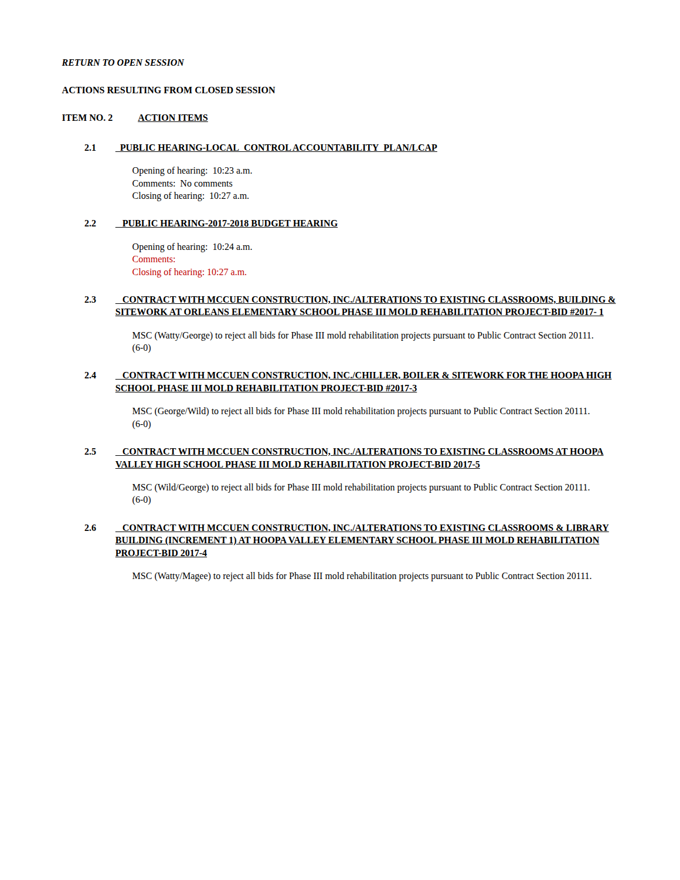RETURN TO OPEN SESSION
ACTIONS RESULTING FROM CLOSED SESSION
ITEM NO. 2 ACTION ITEMS
2.1 PUBLIC HEARING-LOCAL CONTROL ACCOUNTABILITY PLAN/LCAP
Opening of hearing: 10:23 a.m.
Comments: No comments
Closing of hearing: 10:27 a.m.
2.2 PUBLIC HEARING-2017-2018 BUDGET HEARING
Opening of hearing: 10:24 a.m.
Comments:
Closing of hearing: 10:27 a.m.
2.3 CONTRACT WITH MCCUEN CONSTRUCTION, INC./ALTERATIONS TO EXISTING CLASSROOMS, BUILDING & SITEWORK AT ORLEANS ELEMENTARY SCHOOL PHASE III MOLD REHABILITATION PROJECT-BID #2017- 1
MSC (Watty/George) to reject all bids for Phase III mold rehabilitation projects pursuant to Public Contract Section 20111.
(6-0)
2.4 CONTRACT WITH MCCUEN CONSTRUCTION, INC./CHILLER, BOILER & SITEWORK FOR THE HOOPA HIGH SCHOOL PHASE III MOLD REHABILITATION PROJECT-BID #2017-3
MSC (George/Wild) to reject all bids for Phase III mold rehabilitation projects pursuant to Public Contract Section 20111.
(6-0)
2.5 CONTRACT WITH MCCUEN CONSTRUCTION, INC./ALTERATIONS TO EXISTING CLASSROOMS AT HOOPA VALLEY HIGH SCHOOL PHASE III MOLD REHABILITATION PROJECT-BID 2017-5
MSC (Wild/George) to reject all bids for Phase III mold rehabilitation projects pursuant to Public Contract Section 20111.
(6-0)
2.6 CONTRACT WITH MCCUEN CONSTRUCTION, INC./ALTERATIONS TO EXISTING CLASSROOMS & LIBRARY BUILDING (INCREMENT 1) AT HOOPA VALLEY ELEMENTARY SCHOOL PHASE III MOLD REHABILITATION PROJECT-BID 2017-4
MSC (Watty/Magee) to reject all bids for Phase III mold rehabilitation projects pursuant to Public Contract Section 20111.